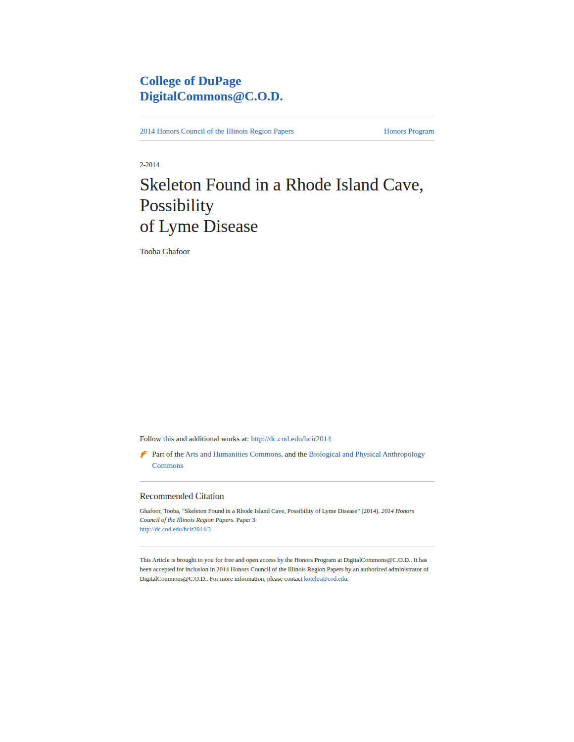College of DuPage
DigitalCommons@C.O.D.
2014 Honors Council of the Illinois Region Papers
Honors Program
2-2014
Skeleton Found in a Rhode Island Cave, Possibility
of Lyme Disease
Tooba Ghafoor
Follow this and additional works at: http://dc.cod.edu/hcir2014
Part of the Arts and Humanities Commons, and the Biological and Physical Anthropology
Commons
Recommended Citation
Ghafoor, Tooba, "Skeleton Found in a Rhode Island Cave, Possibility of Lyme Disease" (2014). 2014 Honors Council of the Illinois Region Papers. Paper 3. http://dc.cod.edu/hcir2014/3
This Article is brought to you for free and open access by the Honors Program at DigitalCommons@C.O.D.. It has been accepted for inclusion in 2014 Honors Council of the Illinois Region Papers by an authorized administrator of DigitalCommons@C.O.D.. For more information, please contact koteles@cod.edu.